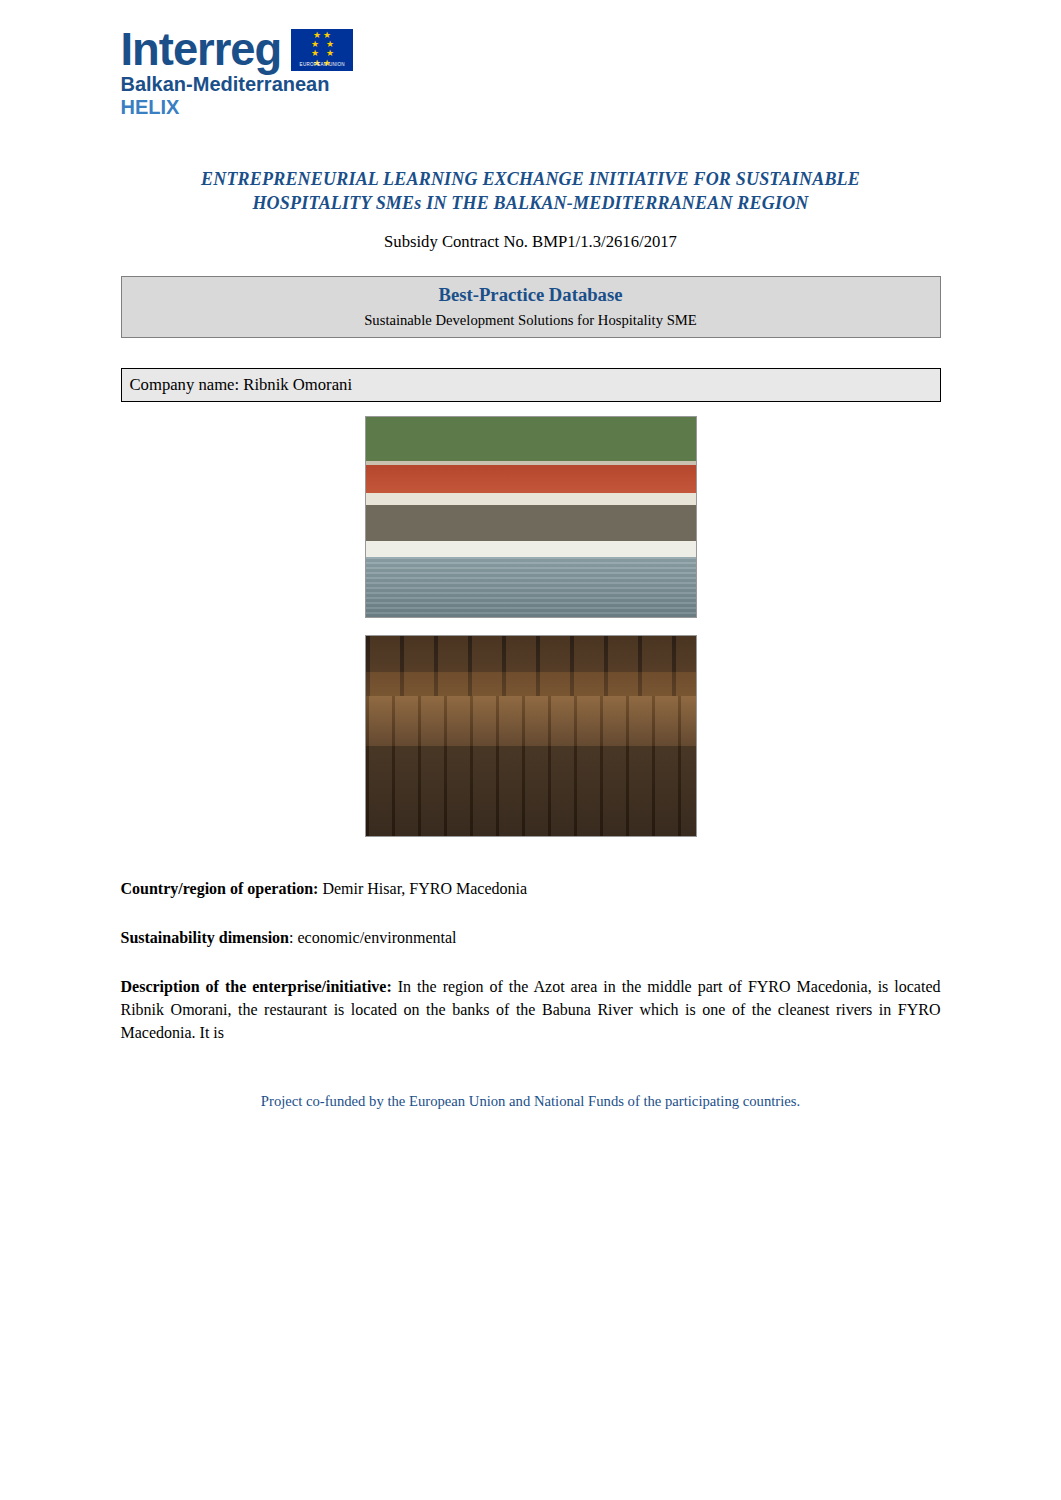Interreg★ ★
★ ★
★ ★
★ ★EUROPEAN UNION
Balkan-Mediterranean
HELIX
ENTREPRENEURIAL LEARNING EXCHANGE INITIATIVE FOR SUSTAINABLE
HOSPITALITY SMEs IN THE BALKAN-MEDITERRANEAN REGION
Subsidy Contract No. BMP1/1.3/2616/2017
Best-Practice Database Sustainable Development Solutions for Hospitality SME
Company name: Ribnik Omorani
Country/region of operation: Demir Hisar, FYRO Macedonia
Sustainability dimension: economic/environmental
Description of the enterprise/initiative: In the region of the Azot area in the middle part of FYRO Macedonia, is located Ribnik Omorani, the restaurant is located on the banks of the Babuna River which is one of the cleanest rivers in FYRO Macedonia. It is
Project co-funded by the European Union and National Funds of the participating countries.